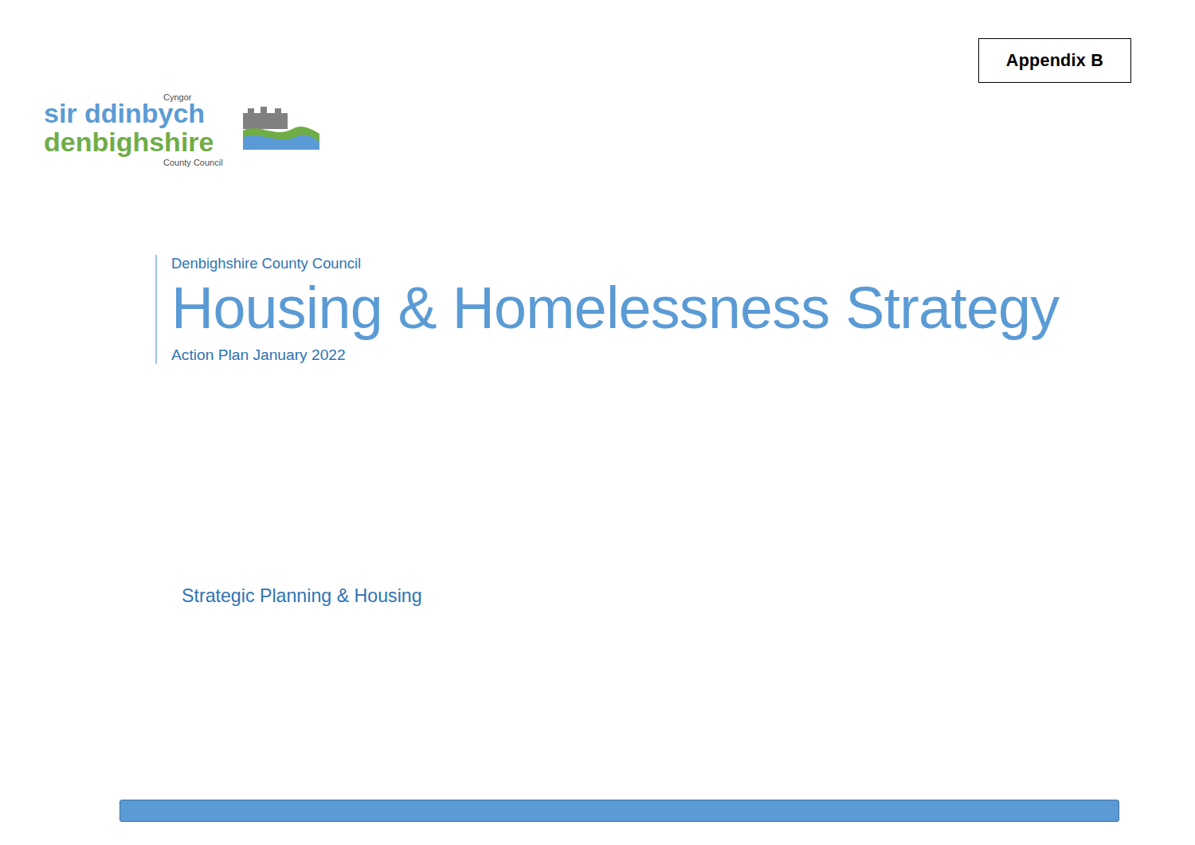Appendix B
Cyngor sir ddinbych denbighshire County Council
Denbighshire County Council
Housing & Homelessness Strategy
Action Plan January 2022
Strategic Planning & Housing